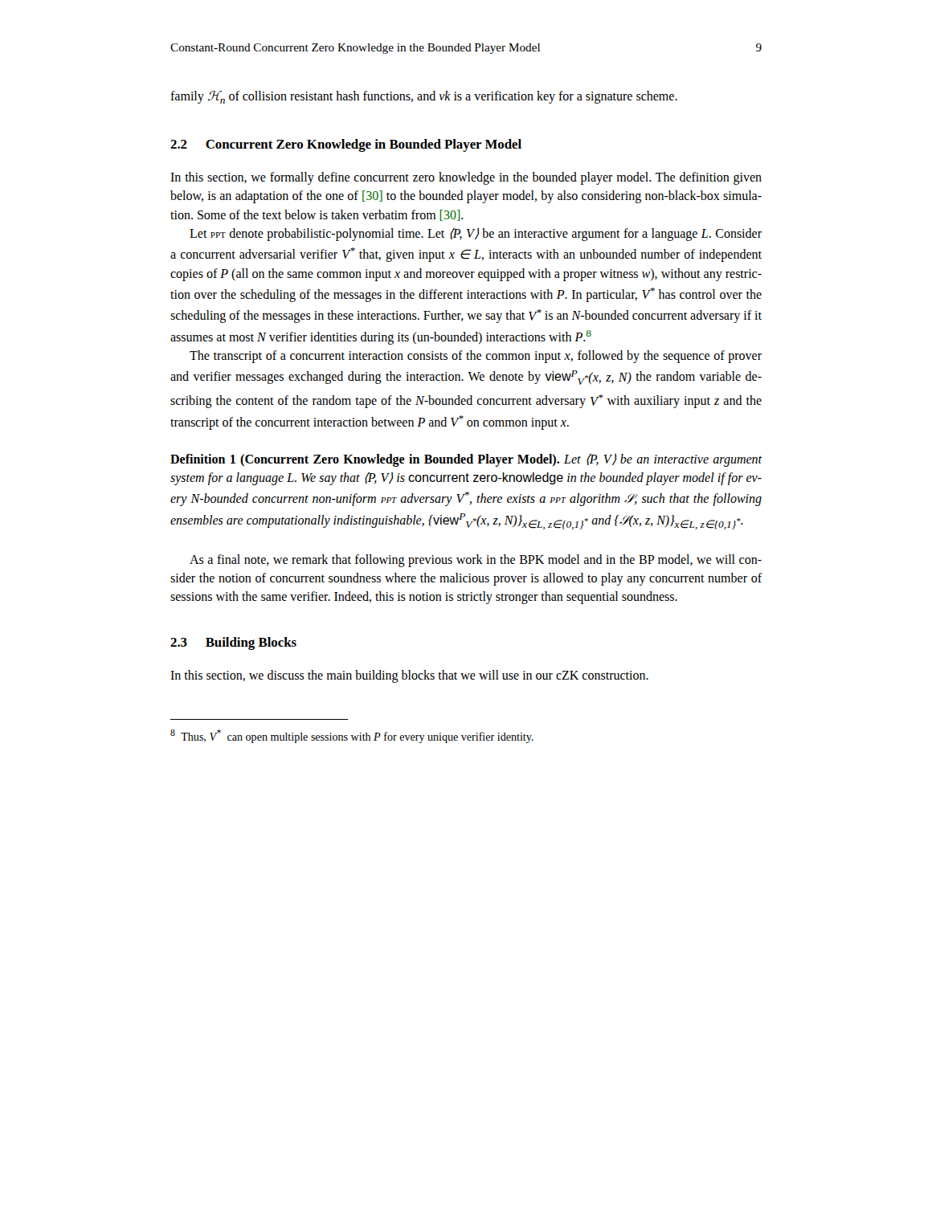Constant-Round Concurrent Zero Knowledge in the Bounded Player Model 9
family ℋn of collision resistant hash functions, and vk is a verification key for a signature scheme.
2.2 Concurrent Zero Knowledge in Bounded Player Model
In this section, we formally define concurrent zero knowledge in the bounded player model. The definition given below, is an adaptation of the one of [30] to the bounded player model, by also considering non-black-box simulation. Some of the text below is taken verbatim from [30].
Let ppt denote probabilistic-polynomial time. Let ⟨P, V⟩ be an interactive argument for a language L. Consider a concurrent adversarial verifier V* that, given input x ∈ L, interacts with an unbounded number of independent copies of P (all on the same common input x and moreover equipped with a proper witness w), without any restriction over the scheduling of the messages in the different interactions with P. In particular, V* has control over the scheduling of the messages in these interactions. Further, we say that V* is an N-bounded concurrent adversary if it assumes at most N verifier identities during its (un-bounded) interactions with P.8
The transcript of a concurrent interaction consists of the common input x, followed by the sequence of prover and verifier messages exchanged during the interaction. We denote by view PV*(x, z, N) the random variable describing the content of the random tape of the N-bounded concurrent adversary V* with auxiliary input z and the transcript of the concurrent interaction between P and V* on common input x.
Definition 1 (Concurrent Zero Knowledge in Bounded Player Model). Let ⟨P, V⟩ be an interactive argument system for a language L. We say that ⟨P, V⟩ is concurrent zero-knowledge in the bounded player model if for every N-bounded concurrent non-uniform ppt adversary V*, there exists a ppt algorithm 𝒮, such that the following ensembles are computationally indistinguishable, {viewPV*(x, z, N)}x∈L, z∈{0,1}* and {𝒮(x, z, N)}x∈L, z∈{0,1}*.
As a final note, we remark that following previous work in the BPK model and in the BP model, we will consider the notion of concurrent soundness where the malicious prover is allowed to play any concurrent number of sessions with the same verifier. Indeed, this is notion is strictly stronger than sequential soundness.
2.3 Building Blocks
In this section, we discuss the main building blocks that we will use in our cZK construction.
8 Thus, V* can open multiple sessions with P for every unique verifier identity.